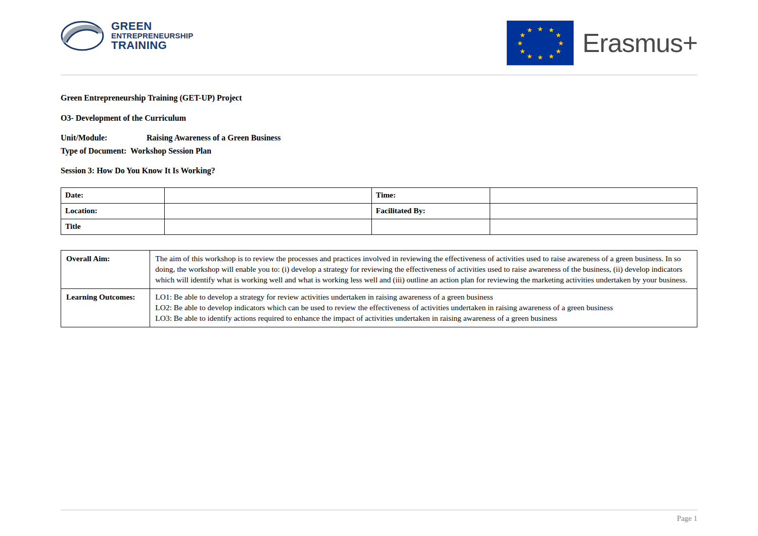GREEN
ENTREPRENEURSHIP
TRAINING
★ ★ ★ ★ ★ ★ ★ ★ ★ ★ ★ ★
Erasmus+
Green Entrepreneurship Training (GET-UP) Project
O3- Development of the Curriculum
Unit/Module: Raising Awareness of a Green Business
Type of Document: Workshop Session Plan
Session 3: How Do You Know It Is Working?
| Date: | | Time: | |
| Location: | | Facilitated By: | |
| Title | | | |
| Overall Aim: | The aim of this workshop is to review the processes and practices involved in reviewing the effectiveness of activities used to raise awareness of a green business. In so doing, the workshop will enable you to: (i) develop a strategy for reviewing the effectiveness of activities used to raise awareness of the business, (ii) develop indicators which will identify what is working well and what is working less well and (iii) outline an action plan for reviewing the marketing activities undertaken by your business. |
| Learning Outcomes: | LO1: Be able to develop a strategy for review activities undertaken in raising awareness of a green business LO2: Be able to develop indicators which can be used to review the effectiveness of activities undertaken in raising awareness of a green business LO3: Be able to identify actions required to enhance the impact of activities undertaken in raising awareness of a green business |
Page 1